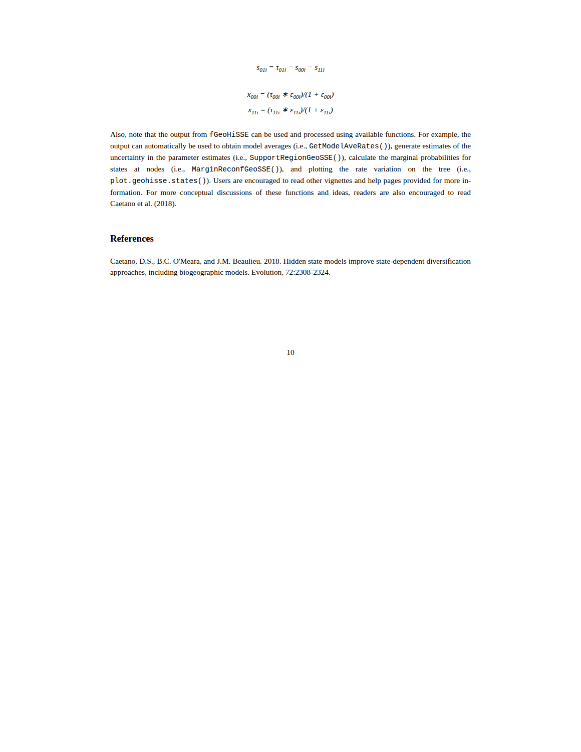s01i = τ01i − s00i − s11i
x00i = (τ00i ∗ ε00i)/(1 + ε00i)
x11i = (τ11i ∗ ε11i)/(1 + ε11i)
Also, note that the output from fGeoHiSSE can be used and processed using available functions. For example, the output can automatically be used to obtain model averages (i.e., GetModelAveRates()), generate estimates of the uncertainty in the parameter estimates (i.e., SupportRegionGeoSSE()), calculate the marginal probabilities for states at nodes (i.e., MarginReconfGeoSSE()), and plotting the rate variation on the tree (i.e., plot.geohisse.states()). Users are encouraged to read other vignettes and help pages provided for more information. For more conceptual discussions of these functions and ideas, readers are also encouraged to read Caetano et al. (2018).
References
Caetano, D.S., B.C. O'Meara, and J.M. Beaulieu. 2018. Hidden state models improve state-dependent diversification approaches, including biogeographic models. Evolution, 72:2308-2324.
10